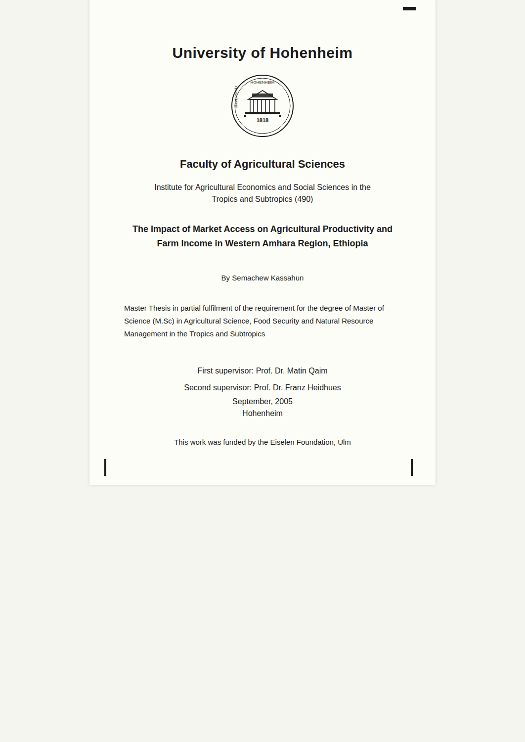University of Hohenheim
1818 HOHENHEIM UNIVERSITÄT
Faculty of Agricultural Sciences
Institute for Agricultural Economics and Social Sciences in the
Tropics and Subtropics (490)
The Impact of Market Access on Agricultural Productivity and
Farm Income in Western Amhara Region, Ethiopia
By Semachew Kassahun
Master Thesis in partial fulfilment of the requirement for the degree of Master of Science (M.Sc) in Agricultural Science, Food Security and Natural Resource Management in the Tropics and Subtropics
First supervisor: Prof. Dr. Matin Qaim
Second supervisor: Prof. Dr. Franz Heidhues
September, 2005
Hohenheim
This work was funded by the Eiselen Foundation, Ulm